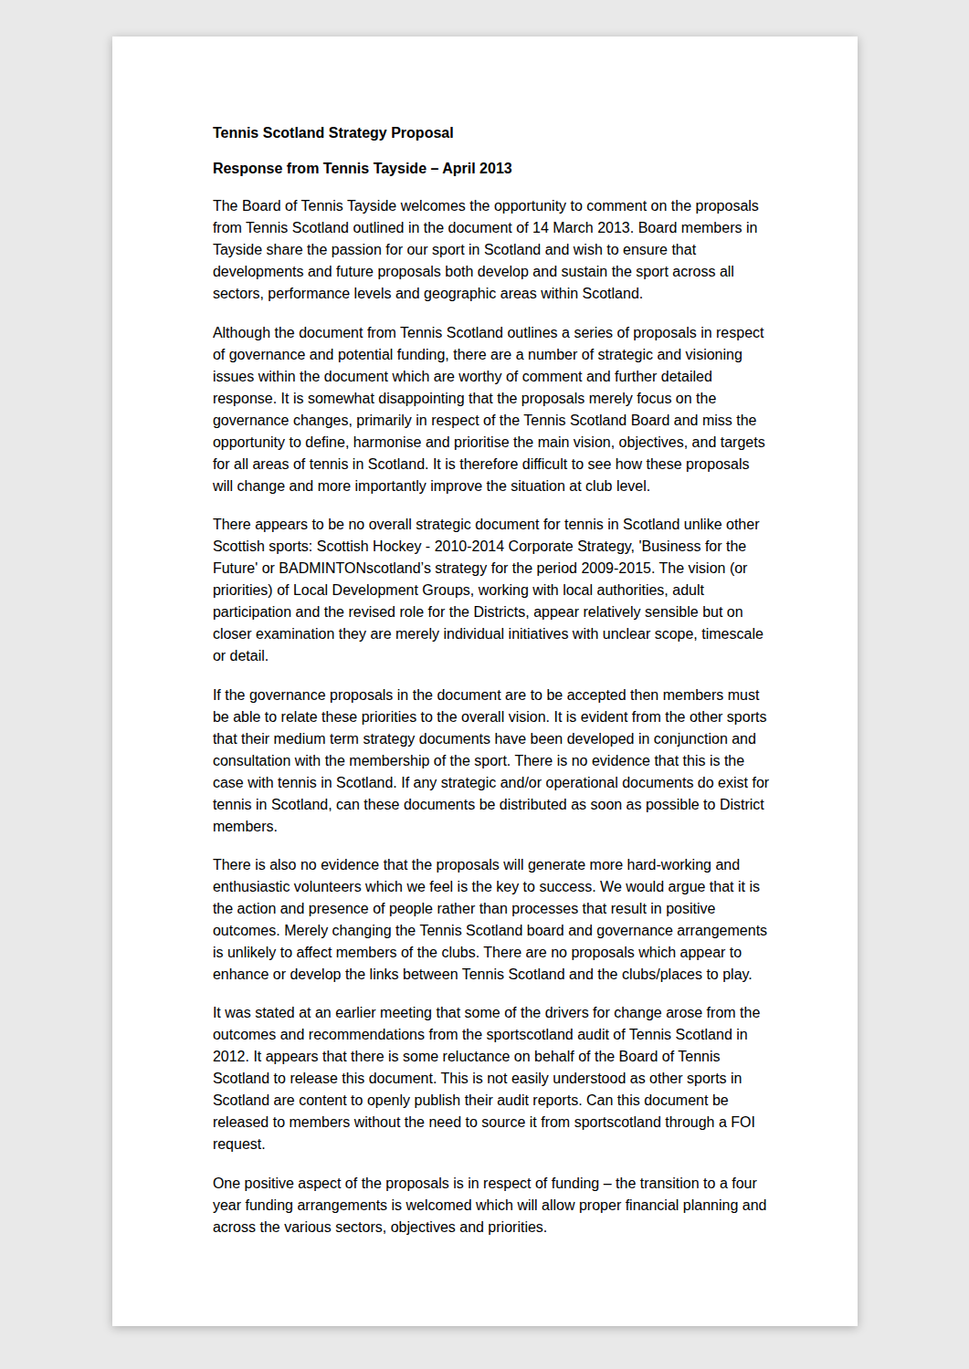Tennis Scotland Strategy Proposal
Response from Tennis Tayside – April 2013
The Board of Tennis Tayside welcomes the opportunity to comment on the proposals from Tennis Scotland outlined in the document of 14 March 2013. Board members in Tayside share the passion for our sport in Scotland and wish to ensure that developments and future proposals both develop and sustain the sport across all sectors, performance levels and geographic areas within Scotland.
Although the document from Tennis Scotland outlines a series of proposals in respect of governance and potential funding, there are a number of strategic and visioning issues within the document which are worthy of comment and further detailed response. It is somewhat disappointing that the proposals merely focus on the governance changes, primarily in respect of the Tennis Scotland Board and miss the opportunity to define, harmonise and prioritise the main vision, objectives, and targets for all areas of tennis in Scotland. It is therefore difficult to see how these proposals will change and more importantly improve the situation at club level.
There appears to be no overall strategic document for tennis in Scotland unlike other Scottish sports: Scottish Hockey - 2010-2014 Corporate Strategy, 'Business for the Future' or BADMINTONscotland’s strategy for the period 2009-2015. The vision (or priorities) of Local Development Groups, working with local authorities, adult participation and the revised role for the Districts, appear relatively sensible but on closer examination they are merely individual initiatives with unclear scope, timescale or detail.
If the governance proposals in the document are to be accepted then members must be able to relate these priorities to the overall vision. It is evident from the other sports that their medium term strategy documents have been developed in conjunction and consultation with the membership of the sport. There is no evidence that this is the case with tennis in Scotland. If any strategic and/or operational documents do exist for tennis in Scotland, can these documents be distributed as soon as possible to District members.
There is also no evidence that the proposals will generate more hard-working and enthusiastic volunteers which we feel is the key to success. We would argue that it is the action and presence of people rather than processes that result in positive outcomes. Merely changing the Tennis Scotland board and governance arrangements is unlikely to affect members of the clubs. There are no proposals which appear to enhance or develop the links between Tennis Scotland and the clubs/places to play.
It was stated at an earlier meeting that some of the drivers for change arose from the outcomes and recommendations from the sportscotland audit of Tennis Scotland in 2012. It appears that there is some reluctance on behalf of the Board of Tennis Scotland to release this document. This is not easily understood as other sports in Scotland are content to openly publish their audit reports. Can this document be released to members without the need to source it from sportscotland through a FOI request.
One positive aspect of the proposals is in respect of funding – the transition to a four year funding arrangements is welcomed which will allow proper financial planning and across the various sectors, objectives and priorities.